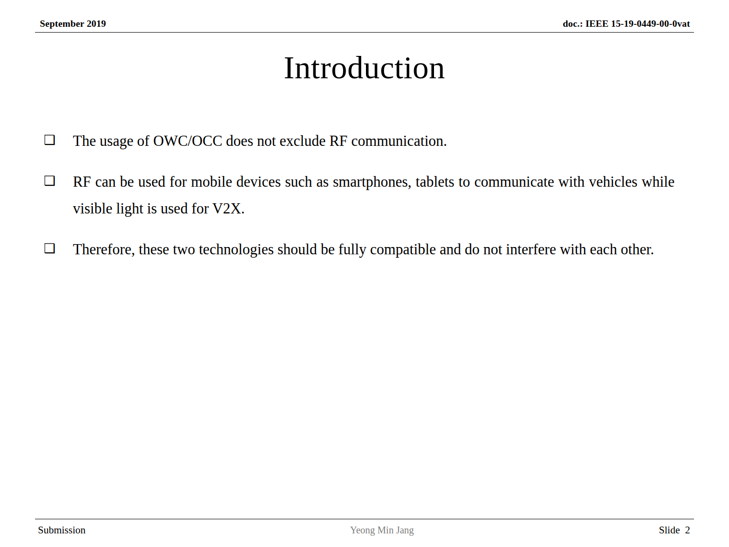September 2019
doc.: IEEE 15-19-0449-00-0vat
Introduction
The usage of OWC/OCC does not exclude RF communication.
RF can be used for mobile devices such as smartphones, tablets to communicate with vehicles while visible light is used for V2X.
Therefore, these two technologies should be fully compatible and do not interfere with each other.
Submission
Yeong Min Jang
Slide 2